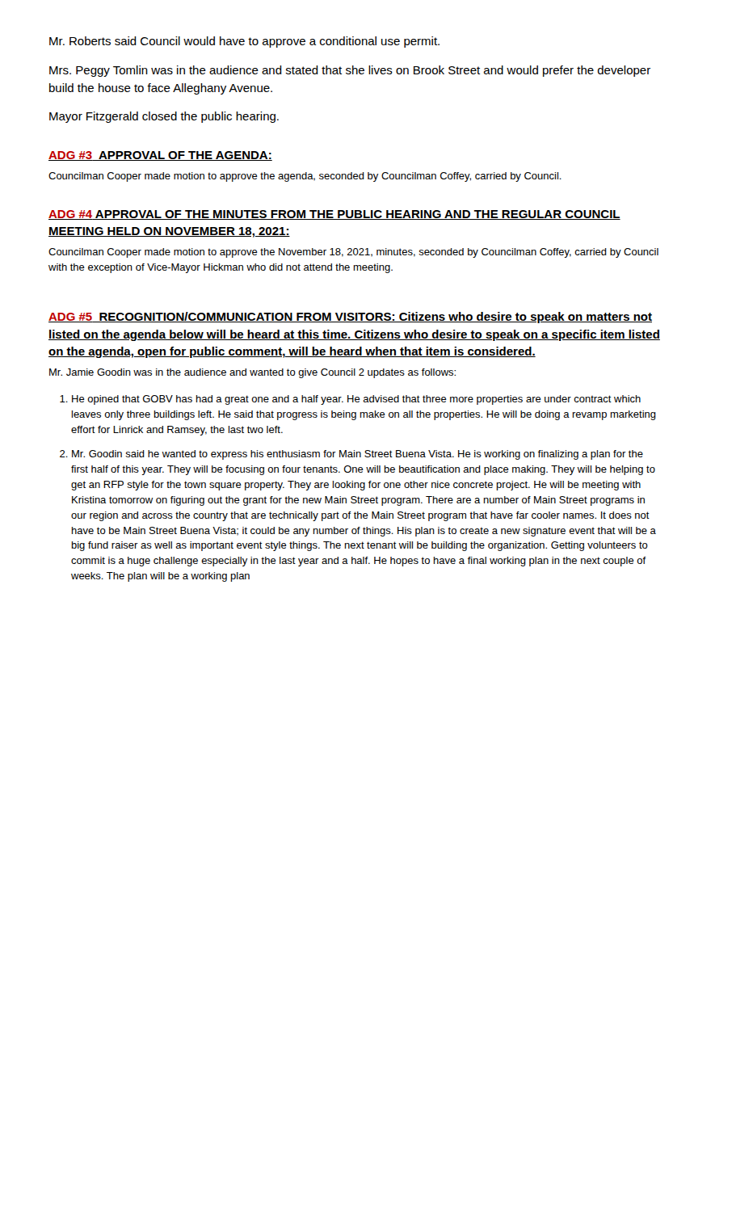Mr. Roberts said Council would have to approve a conditional use permit.
Mrs. Peggy Tomlin was in the audience and stated that she lives on Brook Street and would prefer the developer build the house to face Alleghany Avenue.
Mayor Fitzgerald closed the public hearing.
ADG #3 APPROVAL OF THE AGENDA:
Councilman Cooper made motion to approve the agenda, seconded by Councilman Coffey, carried by Council.
ADG #4 APPROVAL OF THE MINUTES FROM THE PUBLIC HEARING AND THE REGULAR COUNCIL MEETING HELD ON NOVEMBER 18, 2021:
Councilman Cooper made motion to approve the November 18, 2021, minutes, seconded by Councilman Coffey, carried by Council with the exception of Vice-Mayor Hickman who did not attend the meeting.
ADG #5 RECOGNITION/COMMUNICATION FROM VISITORS: Citizens who desire to speak on matters not listed on the agenda below will be heard at this time. Citizens who desire to speak on a specific item listed on the agenda, open for public comment, will be heard when that item is considered.
Mr. Jamie Goodin was in the audience and wanted to give Council 2 updates as follows:
He opined that GOBV has had a great one and a half year. He advised that three more properties are under contract which leaves only three buildings left. He said that progress is being make on all the properties. He will be doing a revamp marketing effort for Linrick and Ramsey, the last two left.
Mr. Goodin said he wanted to express his enthusiasm for Main Street Buena Vista. He is working on finalizing a plan for the first half of this year. They will be focusing on four tenants. One will be beautification and place making. They will be helping to get an RFP style for the town square property. They are looking for one other nice concrete project. He will be meeting with Kristina tomorrow on figuring out the grant for the new Main Street program. There are a number of Main Street programs in our region and across the country that are technically part of the Main Street program that have far cooler names. It does not have to be Main Street Buena Vista; it could be any number of things. His plan is to create a new signature event that will be a big fund raiser as well as important event style things. The next tenant will be building the organization. Getting volunteers to commit is a huge challenge especially in the last year and a half. He hopes to have a final working plan in the next couple of weeks. The plan will be a working plan